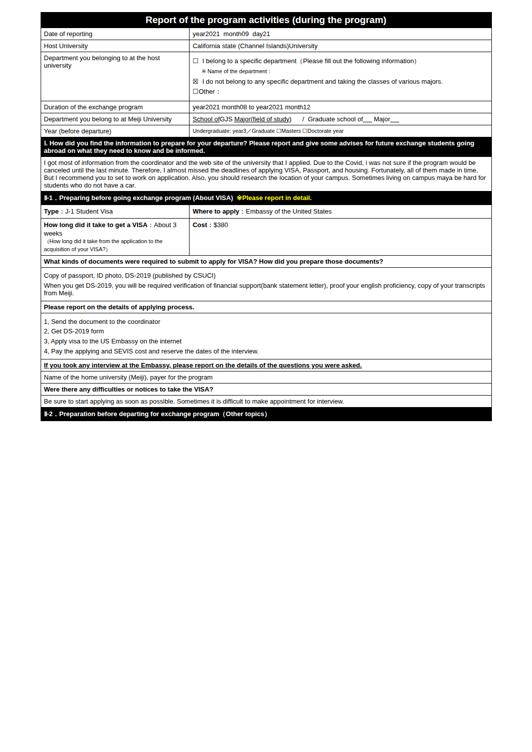| Report of the program activities (during the program) |
| Date of reporting | year2021 month09 day21 |
| Host University | California state (Channel Islands)University |
| Department you belonging to at the host university | ☐ I belong to a specific department（Please fill out the following information） ※ Name of the department： ☒ I do not belong to any specific department and taking the classes of various majors. ☐ Other： |
| Duration of the exchange program | year2021 month08 to year2021 month12 |
| Department you belong to at Meiji University | School of GJS Major(field of study) / Graduate school of Major |
| Year (before departure) | Undergraduate: year3／Graduate ☐ Masters ☐ Doctorate year |
| Ⅰ. How did you find the information to prepare for your departure? Please report and give some advises for future exchange students going abroad on what they need to know and be informed. |
| I got most of information from the coordinator and the web site of the university that I applied. Due to the Covid, i was not sure if the program would be canceled until the last minute. Therefore, I almost missed the deadlines of applying VISA, Passport, and housing. Fortunately, all of them made in time. But I recommend you to set to work on application. Also, you should research the location of your campus. Sometimes living on campus maya be hard for students who do not have a car. |
| Ⅱ-1．Preparing before going exchange program (About VISA) ※Please report in detail. |
| Type ：J-1 Student Visa | Where to apply ：Embassy of the United States |
| How long did it take to get a VISA ：About 3 weeks （How long did it take from the application to the acquisition of your VISA?） | Cost ：$380 |
| What kinds of documents were required to submit to apply for VISA? How did you prepare those documents? |
| Copy of passport, ID photo, DS-2019 (published by CSUCI) When you get DS-2019, you will be required verification of financial support(bank statement letter), proof your english proficiency, copy of your transcripts from Meiji. |
| Please report on the details of applying process. |
| 1, Send the document to the coordinator 2, Get DS-2019 form 3, Apply visa to the US Embassy on the internet 4, Pay the applying and SEVIS cost and reserve the dates of the interview. |
| If you took any interview at the Embassy, please report on the details of the questions you were asked. |
| Name of the home university (Meiji), payer for the program |
| Were there any difficulties or notices to take the VISA? |
| Be sure to start applying as soon as possible. Sometimes it is difficult to make appointment for interview. |
| Ⅱ-2．Preparation before departing for exchange program（Other topics） |